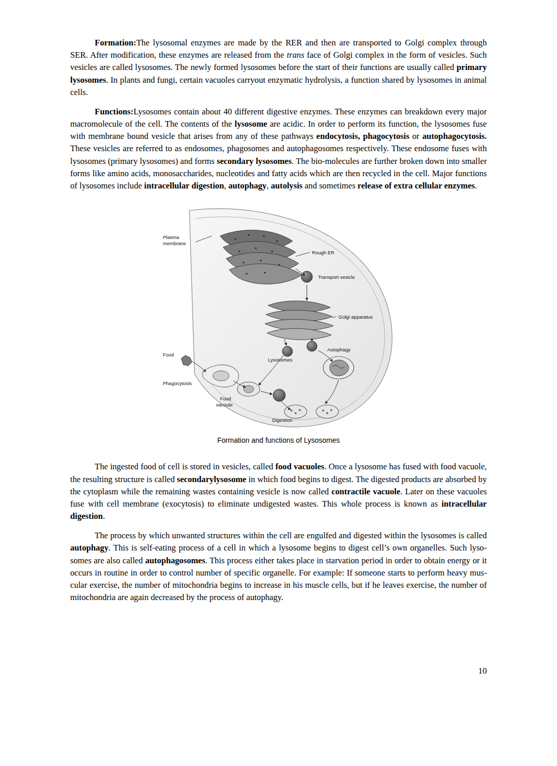Formation: The lysosomal enzymes are made by the RER and then are transported to Golgi complex through SER. After modification, these enzymes are released from the trans face of Golgi complex in the form of vesicles. Such vesicles are called lysosomes. The newly formed lysosomes before the start of their functions are usually called primary lysosomes. In plants and fungi, certain vacuoles carryout enzymatic hydrolysis, a function shared by lysosomes in animal cells.
Functions: Lysosomes contain about 40 different digestive enzymes. These enzymes can breakdown every major macromolecule of the cell. The contents of the lysosome are acidic. In order to perform its function, the lysosomes fuse with membrane bound vesicle that arises from any of these pathways endocytosis, phagocytosis or autophagocytosis. These vesicles are referred to as endosomes, phagosomes and autophagosomes respectively. These endosome fuses with lysosomes (primary lysosomes) and forms secondary lysosomes. The bio-molecules are further broken down into smaller forms like amino acids, monosaccharides, nucleotides and fatty acids which are then recycled in the cell. Major functions of lysosomes include intracellular digestion, autophagy, autolysis and sometimes release of extra cellular enzymes.
Plasma membrane Rough ER Transport vesicle Golgi apparatus Lysosomes Food Phagocytosis Food vacoule Autophagy Digestion
Formation and functions of Lysosomes
The ingested food of cell is stored in vesicles, called food vacuoles. Once a lysosome has fused with food vacuole, the resulting structure is called secondarylysosome in which food begins to digest. The digested products are absorbed by the cytoplasm while the remaining wastes containing vesicle is now called contractile vacuole. Later on these vacuoles fuse with cell membrane (exocytosis) to eliminate undigested wastes. This whole process is known as intracellular digestion.
The process by which unwanted structures within the cell are engulfed and digested within the lysosomes is called autophagy. This is self-eating process of a cell in which a lysosome begins to digest cell’s own organelles. Such lysosomes are also called autophagosomes. This process either takes place in starvation period in order to obtain energy or it occurs in routine in order to control number of specific organelle. For example: If someone starts to perform heavy muscular exercise, the number of mitochondria begins to increase in his muscle cells, but if he leaves exercise, the number of mitochondria are again decreased by the process of autophagy.
10